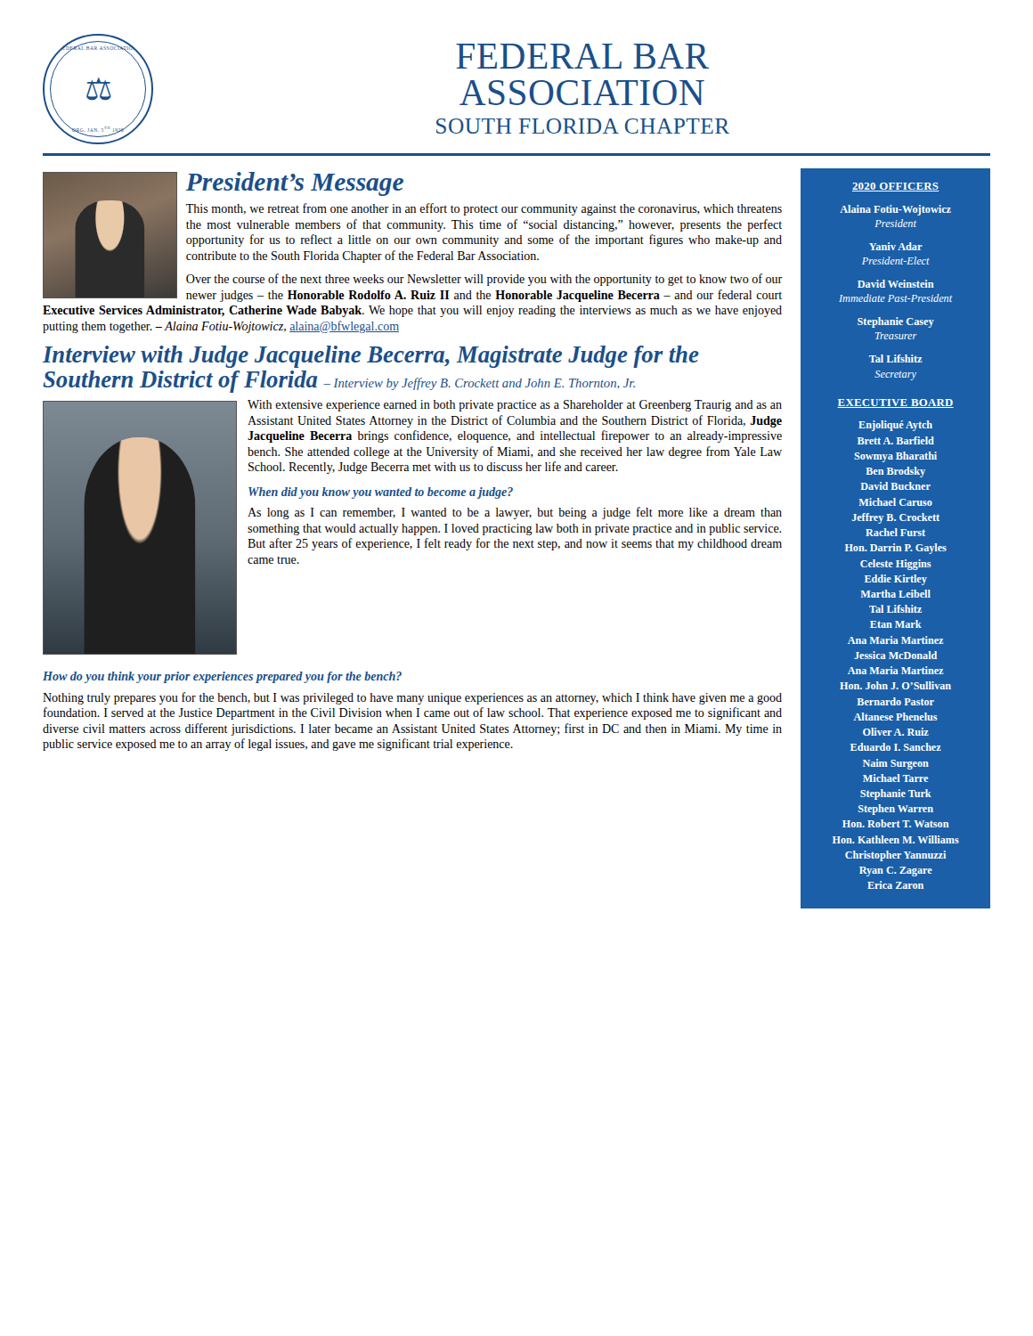FEDERAL BAR ASSOCIATION
⚖
ORG. JAN. 5TH 1920
FEDERAL BAR
ASSOCIATION
SOUTH FLORIDA CHAPTER
President’s Message
This month, we retreat from one another in an effort to protect our community against the coronavirus, which threatens the most vulnerable members of that community. This time of “social distancing,” however, presents the perfect opportunity for us to reflect a little on our own community and some of the important figures who make-up and contribute to the South Florida Chapter of the Federal Bar Association.
Over the course of the next three weeks our Newsletter will provide you with the opportunity to get to know two of our newer judges – the Honorable Rodolfo A. Ruiz II and the Honorable Jacqueline Becerra – and our federal court Executive Services Administrator, Catherine Wade Babyak. We hope that you will enjoy reading the interviews as much as we have enjoyed putting them together. – Alaina Fotiu-Wojtowicz, alaina@bfwlegal.com
Interview with Judge Jacqueline Becerra, Magistrate Judge for the Southern District of Florida – Interview by Jeffrey B. Crockett and John E. Thornton, Jr.
With extensive experience earned in both private practice as a Shareholder at Greenberg Traurig and as an Assistant United States Attorney in the District of Columbia and the Southern District of Florida, Judge Jacqueline Becerra brings confidence, eloquence, and intellectual firepower to an already-impressive bench. She attended college at the University of Miami, and she received her law degree from Yale Law School. Recently, Judge Becerra met with us to discuss her life and career.
When did you know you wanted to become a judge?
As long as I can remember, I wanted to be a lawyer, but being a judge felt more like a dream than something that would actually happen. I loved practicing law both in private practice and in public service. But after 25 years of experience, I felt ready for the next step, and now it seems that my childhood dream came true.
How do you think your prior experiences prepared you for the bench?
Nothing truly prepares you for the bench, but I was privileged to have many unique experiences as an attorney, which I think have given me a good foundation. I served at the Justice Department in the Civil Division when I came out of law school. That experience exposed me to significant and diverse civil matters across different jurisdictions. I later became an Assistant United States Attorney; first in DC and then in Miami. My time in public service exposed me to an array of legal issues, and gave me significant trial experience.
2020 OFFICERS
Alaina Fotiu-Wojtowicz
President
Yaniv Adar
President-Elect
David Weinstein
Immediate Past-President
Stephanie Casey
Treasurer
Tal Lifshitz
Secretary
EXECUTIVE BOARD
Enjoliqué Aytch
Brett A. Barfield
Sowmya Bharathi
Ben Brodsky
David Buckner
Michael Caruso
Jeffrey B. Crockett
Rachel Furst
Hon. Darrin P. Gayles
Celeste Higgins
Eddie Kirtley
Martha Leibell
Tal Lifshitz
Etan Mark
Ana Maria Martinez
Jessica McDonald
Ana Maria Martinez
Hon. John J. O’Sullivan
Bernardo Pastor
Altanese Phenelus
Oliver A. Ruiz
Eduardo I. Sanchez
Naim Surgeon
Michael Tarre
Stephanie Turk
Stephen Warren
Hon. Robert T. Watson
Hon. Kathleen M. Williams
Christopher Yannuzzi
Ryan C. Zagare
Erica Zaron